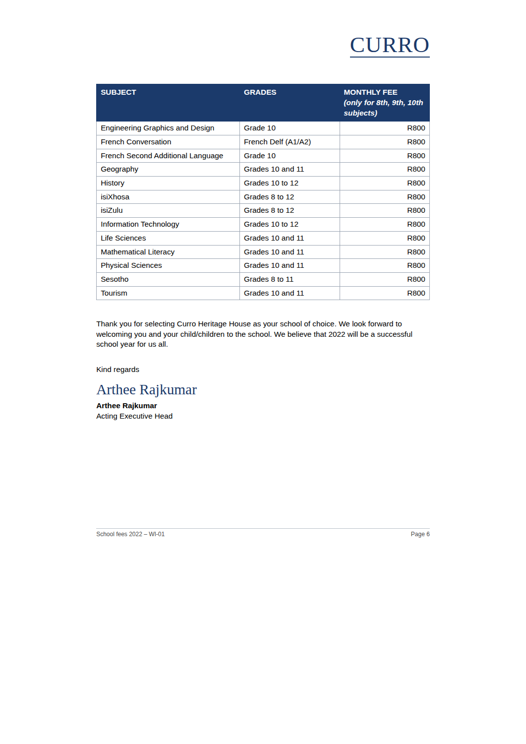CURRO
| SUBJECT | GRADES | MONTHLY FEE (only for 8th, 9th, 10th subjects) |
| --- | --- | --- |
| Engineering Graphics and Design | Grade 10 | R800 |
| French Conversation | French Delf (A1/A2) | R800 |
| French Second Additional Language | Grade 10 | R800 |
| Geography | Grades 10 and 11 | R800 |
| History | Grades 10 to 12 | R800 |
| isiXhosa | Grades 8 to 12 | R800 |
| isiZulu | Grades 8 to 12 | R800 |
| Information Technology | Grades 10 to 12 | R800 |
| Life Sciences | Grades 10 and 11 | R800 |
| Mathematical Literacy | Grades 10 and 11 | R800 |
| Physical Sciences | Grades 10 and 11 | R800 |
| Sesotho | Grades 8 to 11 | R800 |
| Tourism | Grades 10 and 11 | R800 |
Thank you for selecting Curro Heritage House as your school of choice. We look forward to welcoming you and your child/children to the school. We believe that 2022 will be a successful school year for us all.
Kind regards
Arthee Rajkumar
Arthee Rajkumar
Acting Executive Head
School fees 2022 – WI-01 Page 6